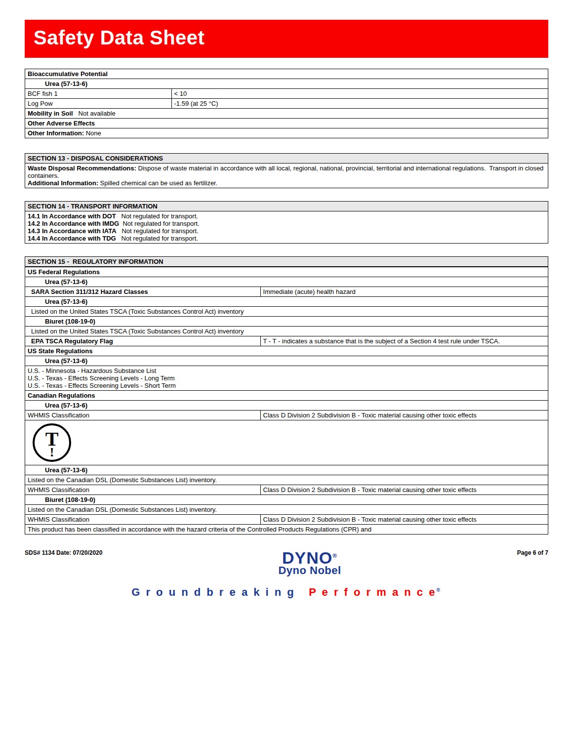Safety Data Sheet
| Bioaccumulative Potential |
| Urea (57-13-6) |
| BCF fish 1 | < 10 |
| Log Pow | -1.59 (at 25 °C) |
| Mobility in Soil Not available |
| Other Adverse Effects |
| Other Information: None |
SECTION 13 - DISPOSAL CONSIDERATIONS
Waste Disposal Recommendations: Dispose of waste material in accordance with all local, regional, national, provincial, territorial and international regulations. Transport in closed containers.
Additional Information: Spilled chemical can be used as fertilizer.
SECTION 14 - TRANSPORT INFORMATION
14.1 In Accordance with DOT Not regulated for transport.
14.2 In Accordance with IMDG Not regulated for transport.
14.3 In Accordance with IATA Not regulated for transport.
14.4 In Accordance with TDG Not regulated for transport.
SECTION 15 - REGULATORY INFORMATION
| US Federal Regulations |
| Urea (57-13-6) |
| SARA Section 311/312 Hazard Classes | Immediate (acute) health hazard |
| Urea (57-13-6) |
| Listed on the United States TSCA (Toxic Substances Control Act) inventory |
| Biuret (108-19-0) |
| Listed on the United States TSCA (Toxic Substances Control Act) inventory |
| EPA TSCA Regulatory Flag | T - T - indicates a substance that is the subject of a Section 4 test rule under TSCA. |
| US State Regulations |
| Urea (57-13-6) |
| U.S. - Minnesota - Hazardous Substance List U.S. - Texas - Effects Screening Levels - Long Term U.S. - Texas - Effects Screening Levels - Short Term |
| Canadian Regulations |
| Urea (57-13-6) |
| WHMIS Classification | Class D Division 2 Subdivision B - Toxic material causing other toxic effects |
| T ! |
| Urea (57-13-6) |
| Listed on the Canadian DSL (Domestic Substances List) inventory. |
| WHMIS Classification | Class D Division 2 Subdivision B - Toxic material causing other toxic effects |
| Biuret (108-19-0) |
| Listed on the Canadian DSL (Domestic Substances List) inventory. |
| WHMIS Classification | Class D Division 2 Subdivision B - Toxic material causing other toxic effects |
| This product has been classified in accordance with the hazard criteria of the Controlled Products Regulations (CPR) and |
SDS# 1134 Date: 07/20/2020
DYNO®
Dyno Nobel
Page 6 of 7
G r o u n d b r e a k i n g P e r f o r m a n c e®